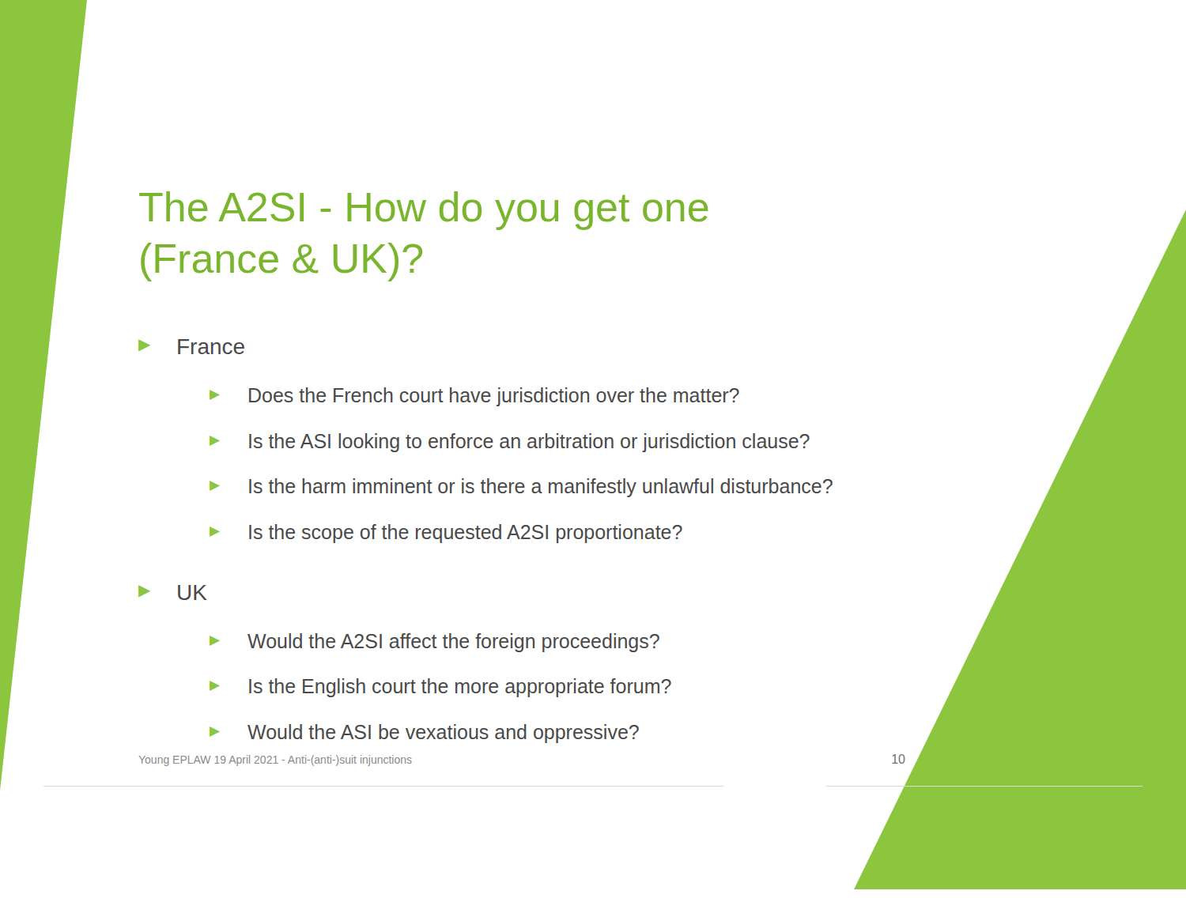The A2SI - How do you get one (France & UK)?
France
Does the French court have jurisdiction over the matter?
Is the ASI looking to enforce an arbitration or jurisdiction clause?
Is the harm imminent or is there a manifestly unlawful disturbance?
Is the scope of the requested A2SI proportionate?
UK
Would the A2SI affect the foreign proceedings?
Is the English court the more appropriate forum?
Would the ASI be vexatious and oppressive?
Young EPLAW 19 April 2021 - Anti-(anti-)suit injunctions 10